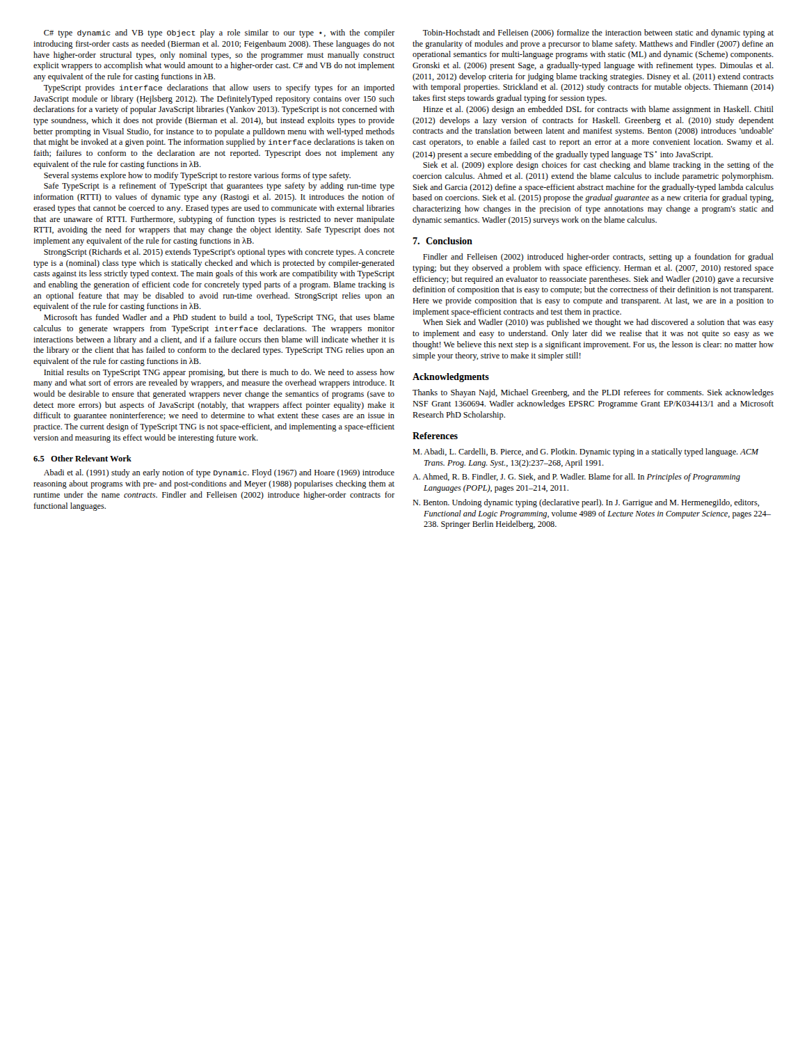C# type dynamic and VB type Object play a role similar to our type ⋆, with the compiler introducing first-order casts as needed (Bierman et al. 2010; Feigenbaum 2008). These languages do not have higher-order structural types, only nominal types, so the programmer must manually construct explicit wrappers to accomplish what would amount to a higher-order cast. C# and VB do not implement any equivalent of the rule for casting functions in λB.
TypeScript provides interface declarations that allow users to specify types for an imported JavaScript module or library (Hejlsberg 2012). The DefinitelyTyped repository contains over 150 such declarations for a variety of popular JavaScript libraries (Yankov 2013). TypeScript is not concerned with type soundness, which it does not provide (Bierman et al. 2014), but instead exploits types to provide better prompting in Visual Studio, for instance to to populate a pulldown menu with well-typed methods that might be invoked at a given point. The information supplied by interface declarations is taken on faith; failures to conform to the declaration are not reported. Typescript does not implement any equivalent of the rule for casting functions in λB.
Several systems explore how to modify TypeScript to restore various forms of type safety.
Safe TypeScript is a refinement of TypeScript that guarantees type safety by adding run-time type information (RTTI) to values of dynamic type any (Rastogi et al. 2015). It introduces the notion of erased types that cannot be coerced to any. Erased types are used to communicate with external libraries that are unaware of RTTI. Furthermore, subtyping of function types is restricted to never manipulate RTTI, avoiding the need for wrappers that may change the object identity. Safe Typescript does not implement any equivalent of the rule for casting functions in λB.
StrongScript (Richards et al. 2015) extends TypeScript's optional types with concrete types. A concrete type is a (nominal) class type which is statically checked and which is protected by compiler-generated casts against its less strictly typed context. The main goals of this work are compatibility with TypeScript and enabling the generation of efficient code for concretely typed parts of a program. Blame tracking is an optional feature that may be disabled to avoid run-time overhead. StrongScript relies upon an equivalent of the rule for casting functions in λB.
Microsoft has funded Wadler and a PhD student to build a tool, TypeScript TNG, that uses blame calculus to generate wrappers from TypeScript interface declarations. The wrappers monitor interactions between a library and a client, and if a failure occurs then blame will indicate whether it is the library or the client that has failed to conform to the declared types. TypeScript TNG relies upon an equivalent of the rule for casting functions in λB.
Initial results on TypeScript TNG appear promising, but there is much to do. We need to assess how many and what sort of errors are revealed by wrappers, and measure the overhead wrappers introduce. It would be desirable to ensure that generated wrappers never change the semantics of programs (save to detect more errors) but aspects of JavaScript (notably, that wrappers affect pointer equality) make it difficult to guarantee noninterference; we need to determine to what extent these cases are an issue in practice. The current design of TypeScript TNG is not space-efficient, and implementing a space-efficient version and measuring its effect would be interesting future work.
6.5 Other Relevant Work
Abadi et al. (1991) study an early notion of type Dynamic. Floyd (1967) and Hoare (1969) introduce reasoning about programs with pre- and post-conditions and Meyer (1988) popularises checking them at runtime under the name contracts. Findler and Felleisen (2002) introduce higher-order contracts for functional languages.
Tobin-Hochstadt and Felleisen (2006) formalize the interaction between static and dynamic typing at the granularity of modules and prove a precursor to blame safety. Matthews and Findler (2007) define an operational semantics for multi-language programs with static (ML) and dynamic (Scheme) components. Gronski et al. (2006) present Sage, a gradually-typed language with refinement types. Dimoulas et al. (2011, 2012) develop criteria for judging blame tracking strategies. Disney et al. (2011) extend contracts with temporal properties. Strickland et al. (2012) study contracts for mutable objects. Thiemann (2014) takes first steps towards gradual typing for session types.
Hinze et al. (2006) design an embedded DSL for contracts with blame assignment in Haskell. Chitil (2012) develops a lazy version of contracts for Haskell. Greenberg et al. (2010) study dependent contracts and the translation between latent and manifest systems. Benton (2008) introduces 'undoable' cast operators, to enable a failed cast to report an error at a more convenient location. Swamy et al. (2014) present a secure embedding of the gradually typed language TS⋆ into JavaScript.
Siek et al. (2009) explore design choices for cast checking and blame tracking in the setting of the coercion calculus. Ahmed et al. (2011) extend the blame calculus to include parametric polymorphism. Siek and Garcia (2012) define a space-efficient abstract machine for the gradually-typed lambda calculus based on coercions. Siek et al. (2015) propose the gradual guarantee as a new criteria for gradual typing, characterizing how changes in the precision of type annotations may change a program's static and dynamic semantics. Wadler (2015) surveys work on the blame calculus.
7. Conclusion
Findler and Felleisen (2002) introduced higher-order contracts, setting up a foundation for gradual typing; but they observed a problem with space efficiency. Herman et al. (2007, 2010) restored space efficiency; but required an evaluator to reassociate parentheses. Siek and Wadler (2010) gave a recursive definition of composition that is easy to compute; but the correctness of their definition is not transparent. Here we provide composition that is easy to compute and transparent. At last, we are in a position to implement space-efficient contracts and test them in practice.
When Siek and Wadler (2010) was published we thought we had discovered a solution that was easy to implement and easy to understand. Only later did we realise that it was not quite so easy as we thought! We believe this next step is a significant improvement. For us, the lesson is clear: no matter how simple your theory, strive to make it simpler still!
Acknowledgments
Thanks to Shayan Najd, Michael Greenberg, and the PLDI referees for comments. Siek acknowledges NSF Grant 1360694. Wadler acknowledges EPSRC Programme Grant EP/K034413/1 and a Microsoft Research PhD Scholarship.
References
M. Abadi, L. Cardelli, B. Pierce, and G. Plotkin. Dynamic typing in a statically typed language. ACM Trans. Prog. Lang. Syst., 13(2):237–268, April 1991.
A. Ahmed, R. B. Findler, J. G. Siek, and P. Wadler. Blame for all. In Principles of Programming Languages (POPL), pages 201–214, 2011.
N. Benton. Undoing dynamic typing (declarative pearl). In J. Garrigue and M. Hermenegildo, editors, Functional and Logic Programming, volume 4989 of Lecture Notes in Computer Science, pages 224–238. Springer Berlin Heidelberg, 2008.